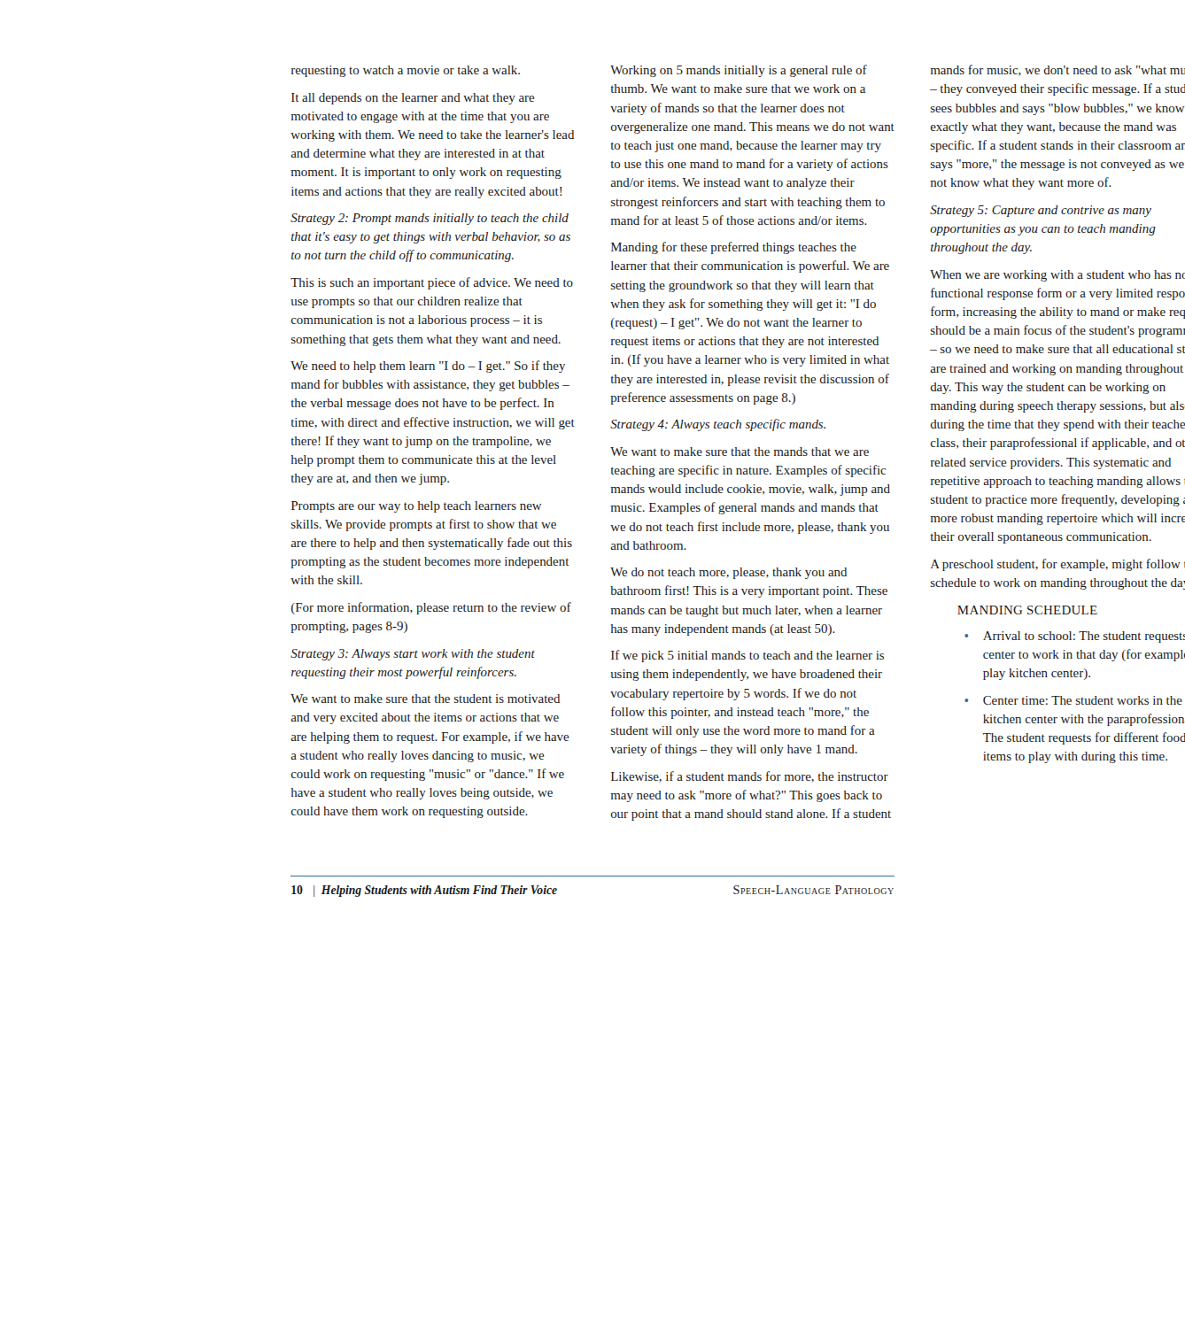requesting to watch a movie or take a walk.
It all depends on the learner and what they are motivated to engage with at the time that you are working with them. We need to take the learner's lead and determine what they are interested in at that moment. It is important to only work on requesting items and actions that they are really excited about!
Strategy 2: Prompt mands initially to teach the child that it's easy to get things with verbal behavior, so as to not turn the child off to communicating.
This is such an important piece of advice. We need to use prompts so that our children realize that communication is not a laborious process – it is something that gets them what they want and need.
We need to help them learn "I do – I get." So if they mand for bubbles with assistance, they get bubbles – the verbal message does not have to be perfect. In time, with direct and effective instruction, we will get there! If they want to jump on the trampoline, we help prompt them to communicate this at the level they are at, and then we jump.
Prompts are our way to help teach learners new skills. We provide prompts at first to show that we are there to help and then systematically fade out this prompting as the student becomes more independent with the skill.
(For more information, please return to the review of prompting, pages 8-9)
Strategy 3: Always start work with the student requesting their most powerful reinforcers.
We want to make sure that the student is motivated and very excited about the items or actions that we are helping them to request. For example, if we have a student who really loves dancing to music, we could work on requesting "music" or "dance." If we have a student who really loves being outside, we could have them work on requesting outside.
Working on 5 mands initially is a general rule of thumb. We want to make sure that we work on a variety of mands so that the learner does not overgeneralize one mand. This means we do not want to teach just one mand, because the learner may try to use this one mand to mand for a variety of actions and/or items. We instead want to analyze their strongest reinforcers and start with teaching them to mand for at least 5 of those actions and/or items.
Manding for these preferred things teaches the learner that their communication is powerful. We are setting the groundwork so that they will learn that when they ask for something they will get it: "I do (request) – I get". We do not want the learner to request items or actions that they are not interested in. (If you have a learner who is very limited in what they are interested in, please revisit the discussion of preference assessments on page 8.)
Strategy 4: Always teach specific mands.
We want to make sure that the mands that we are teaching are specific in nature. Examples of specific mands would include cookie, movie, walk, jump and music. Examples of general mands and mands that we do not teach first include more, please, thank you and bathroom.
We do not teach more, please, thank you and bathroom first! This is a very important point. These mands can be taught but much later, when a learner has many independent mands (at least 50).
If we pick 5 initial mands to teach and the learner is using them independently, we have broadened their vocabulary repertoire by 5 words. If we do not follow this pointer, and instead teach "more," the student will only use the word more to mand for a variety of things – they will only have 1 mand.
Likewise, if a student mands for more, the instructor may need to ask "more of what?" This goes back to our point that a mand should stand alone. If a student mands for music, we don't need to ask "what music" – they conveyed their specific message. If a student sees bubbles and says "blow bubbles," we know exactly what they want, because the mand was specific. If a student stands in their classroom and says "more," the message is not conveyed as we may not know what they want more of.
Strategy 5: Capture and contrive as many opportunities as you can to teach manding throughout the day.
When we are working with a student who has no functional response form or a very limited response form, increasing the ability to mand or make requests should be a main focus of the student's programming – so we need to make sure that all educational staff are trained and working on manding throughout the day. This way the student can be working on manding during speech therapy sessions, but also during the time that they spend with their teacher in class, their paraprofessional if applicable, and other related service providers. This systematic and repetitive approach to teaching manding allows the student to practice more frequently, developing a more robust manding repertoire which will increase their overall spontaneous communication.
A preschool student, for example, might follow this schedule to work on manding throughout the day:
MANDING SCHEDULE
Arrival to school: The student requests the center to work in that day (for example, the play kitchen center).
Center time: The student works in the play kitchen center with the paraprofessional. The student requests for different food items to play with during this time.
10| Helping Students with Autism Find Their Voice
Speech-Language Pathology